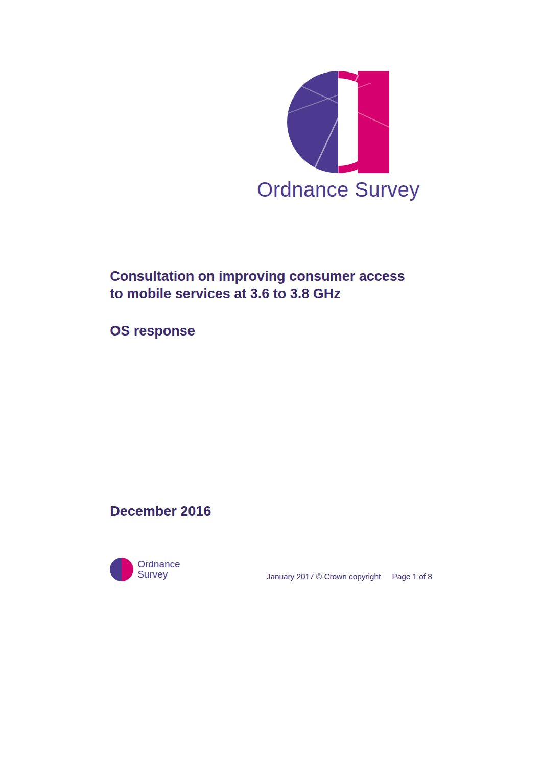Ordnance Survey
Consultation on improving consumer access to mobile services at 3.6 to 3.8 GHz
OS response
December 2016
Ordnance Survey
January 2017 © Crown copyright Page 1 of 8